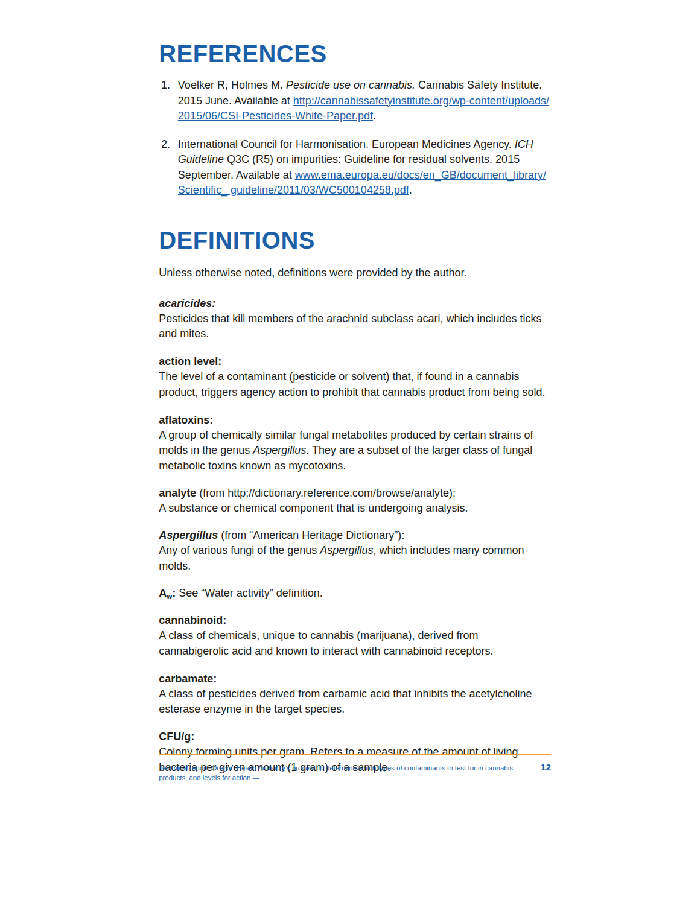REFERENCES
Voelker R, Holmes M. Pesticide use on cannabis. Cannabis Safety Institute. 2015 June. Available at http://cannabissafetyinstitute.org/wp-content/uploads/2015/06/CSI-Pesticides-White-Paper.pdf.
International Council for Harmonisation. European Medicines Agency. ICH Guideline Q3C (R5) on impurities: Guideline for residual solvents. 2015 September. Available at www.ema.europa.eu/docs/en_GB/document_library/Scientific_ guideline/2011/03/WC500104258.pdf.
DEFINITIONS
Unless otherwise noted, definitions were provided by the author.
acaricides:
Pesticides that kill members of the arachnid subclass acari, which includes ticks and mites.
action level:
The level of a contaminant (pesticide or solvent) that, if found in a cannabis product, triggers agency action to prohibit that cannabis product from being sold.
aflatoxins:
A group of chemically similar fungal metabolites produced by certain strains of molds in the genus Aspergillus. They are a subset of the larger class of fungal metabolic toxins known as mycotoxins.
analyte (from http://dictionary.reference.com/browse/analyte):
A substance or chemical component that is undergoing analysis.
Aspergillus (from “American Heritage Dictionary”):
Any of various fungi of the genus Aspergillus, which includes many common molds.
Aw: See “Water activity” definition.
cannabinoid:
A class of chemicals, unique to cannabis (marijuana), derived from cannabigerolic acid and known to interact with cannabinoid receptors.
carbamate:
A class of pesticides derived from carbamic acid that inhibits the acetylcholine esterase enzyme in the target species.
CFU/g:
Colony forming units per gram. Refers to a measure of the amount of living bacteria per given amount (1 gram) of a sample.
Technical report: Oregon Health Authority’s process to determine which types of contaminants to test for in cannabis products, and levels for action — 12